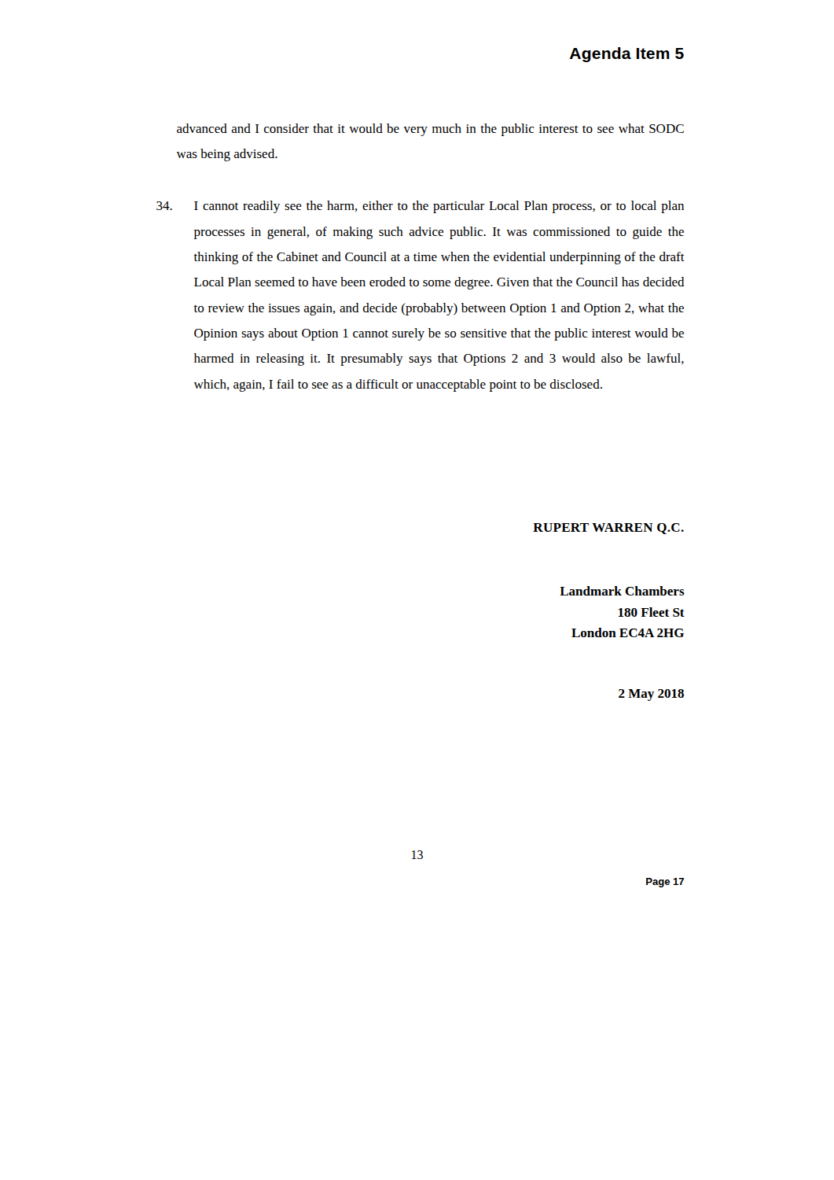Agenda Item 5
advanced and I consider that it would be very much in the public interest to see what SODC was being advised.
34. I cannot readily see the harm, either to the particular Local Plan process, or to local plan processes in general, of making such advice public. It was commissioned to guide the thinking of the Cabinet and Council at a time when the evidential underpinning of the draft Local Plan seemed to have been eroded to some degree. Given that the Council has decided to review the issues again, and decide (probably) between Option 1 and Option 2, what the Opinion says about Option 1 cannot surely be so sensitive that the public interest would be harmed in releasing it. It presumably says that Options 2 and 3 would also be lawful, which, again, I fail to see as a difficult or unacceptable point to be disclosed.
RUPERT WARREN Q.C.
Landmark Chambers
180 Fleet St
London EC4A 2HG
2 May 2018
13
Page 17